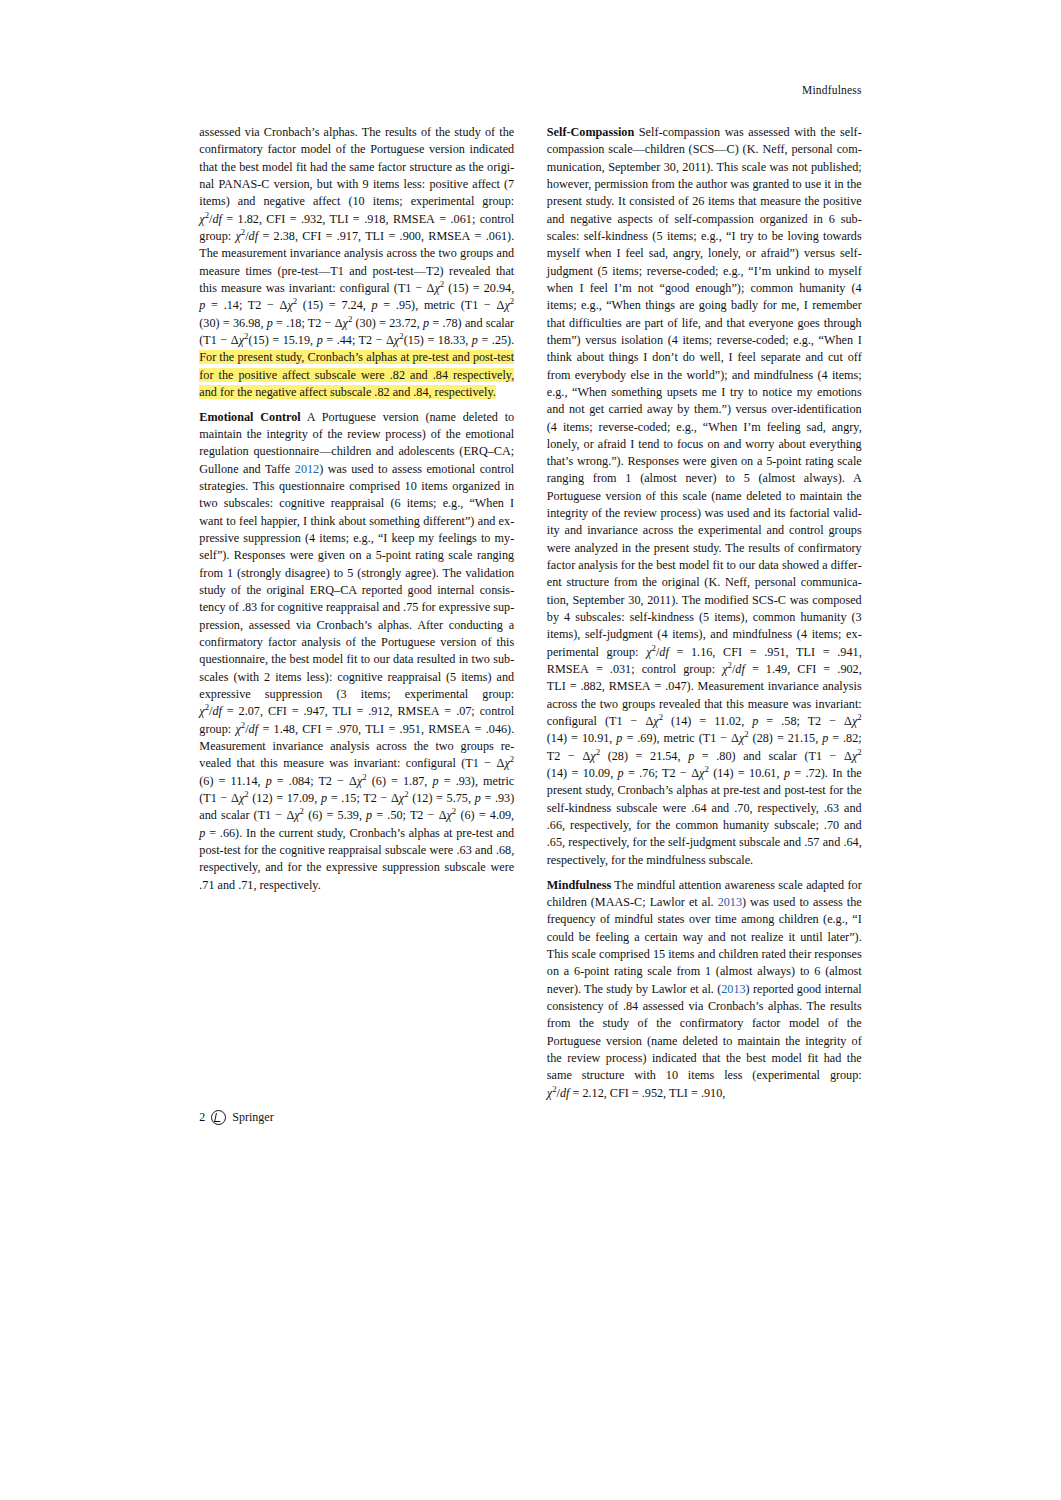Mindfulness
assessed via Cronbach’s alphas. The results of the study of the confirmatory factor model of the Portuguese version indicated that the best model fit had the same factor structure as the original PANAS-C version, but with 9 items less: positive affect (7 items) and negative affect (10 items; experimental group: χ 2/df = 1.82, CFI = .932, TLI = .918, RMSEA = .061; control group: χ 2/df = 2.38, CFI = .917, TLI = .900, RMSEA = .061). The measurement invariance analysis across the two groups and measure times (pre-test—T1 and post-test—T2) revealed that this measure was invariant: configural (T1 − Δχ 2 (15) = 20.94, p = .14; T2 − Δχ 2 (15) = 7.24, p = .95), metric (T1 − Δχ 2 (30) = 36.98, p = .18; T2 − Δχ 2 (30) = 23.72, p = .78) and scalar (T1 − Δχ 2(15) = 15.19, p = .44; T2 − Δχ 2(15) = 18.33, p = .25). For the present study, Cronbach’s alphas at pre-test and post-test for the positive affect subscale were .82 and .84 respectively, and for the negative affect subscale .82 and .84, respectively.
Emotional Control A Portuguese version (name deleted to maintain the integrity of the review process) of the emotional regulation questionnaire—children and adolescents (ERQ–CA; Gullone and Taffe 2012) was used to assess emotional control strategies. This questionnaire comprised 10 items organized in two subscales: cognitive reappraisal (6 items; e.g., “When I want to feel happier, I think about something different”) and expressive suppression (4 items; e.g., “I keep my feelings to myself”). Responses were given on a 5-point rating scale ranging from 1 (strongly disagree) to 5 (strongly agree). The validation study of the original ERQ–CA reported good internal consistency of .83 for cognitive reappraisal and .75 for expressive suppression, assessed via Cronbach’s alphas. After conducting a confirmatory factor analysis of the Portuguese version of this questionnaire, the best model fit to our data resulted in two subscales (with 2 items less): cognitive reappraisal (5 items) and expressive suppression (3 items; experimental group: χ 2/df = 2.07, CFI = .947, TLI = .912, RMSEA = .07; control group: χ 2/df = 1.48, CFI = .970, TLI = .951, RMSEA = .046). Measurement invariance analysis across the two groups revealed that this measure was invariant: configural (T1 − Δχ 2 (6) = 11.14, p = .084; T2 − Δχ 2 (6) = 1.87, p = .93), metric (T1 − Δχ 2 (12) = 17.09, p = .15; T2 − Δχ 2 (12) = 5.75, p = .93) and scalar (T1 − Δχ 2 (6) = 5.39, p = .50; T2 − Δχ 2 (6) = 4.09, p = .66). In the current study, Cronbach’s alphas at pre-test and post-test for the cognitive reappraisal subscale were .63 and .68, respectively, and for the expressive suppression subscale were .71 and .71, respectively.
Self-Compassion Self-compassion was assessed with the self-compassion scale—children (SCS—C) (K. Neff, personal communication, September 30, 2011). This scale was not published; however, permission from the author was granted to use it in the present study. It consisted of 26 items that measure the positive and negative aspects of self-compassion organized in 6 subscales: self-kindness (5 items; e.g., “I try to be loving towards myself when I feel sad, angry, lonely, or afraid”) versus self-judgment (5 items; reverse-coded; e.g., “I’m unkind to myself when I feel I’m not “good enough”); common humanity (4 items; e.g., “When things are going badly for me, I remember that difficulties are part of life, and that everyone goes through them”) versus isolation (4 items; reverse-coded; e.g., “When I think about things I don’t do well, I feel separate and cut off from everybody else in the world”); and mindfulness (4 items; e.g., “When something upsets me I try to notice my emotions and not get carried away by them.”) versus over-identification (4 items; reverse-coded; e.g., “When I’m feeling sad, angry, lonely, or afraid I tend to focus on and worry about everything that’s wrong.”). Responses were given on a 5-point rating scale ranging from 1 (almost never) to 5 (almost always). A Portuguese version of this scale (name deleted to maintain the integrity of the review process) was used and its factorial validity and invariance across the experimental and control groups were analyzed in the present study. The results of confirmatory factor analysis for the best model fit to our data showed a different structure from the original (K. Neff, personal communication, September 30, 2011). The modified SCS-C was composed by 4 subscales: self-kindness (5 items), common humanity (3 items), self-judgment (4 items), and mindfulness (4 items; experimental group: χ 2/df = 1.16, CFI = .951, TLI = .941, RMSEA = .031; control group: χ 2/df = 1.49, CFI = .902, TLI = .882, RMSEA = .047). Measurement invariance analysis across the two groups revealed that this measure was invariant: configural (T1 − Δχ 2 (14) = 11.02, p = .58; T2 − Δχ 2 (14) = 10.91, p = .69), metric (T1 − Δχ 2 (28) = 21.15, p = .82; T2 − Δχ 2 (28) = 21.54, p = .80) and scalar (T1 − Δχ 2 (14) = 10.09, p = .76; T2 − Δχ 2 (14) = 10.61, p = .72). In the present study, Cronbach’s alphas at pre-test and post-test for the self-kindness subscale were .64 and .70, respectively, .63 and .66, respectively, for the common humanity subscale; .70 and .65, respectively, for the self-judgment subscale and .57 and .64, respectively, for the mindfulness subscale.
Mindfulness The mindful attention awareness scale adapted for children (MAAS-C; Lawlor et al. 2013) was used to assess the frequency of mindful states over time among children (e.g., “I could be feeling a certain way and not realize it until later”). This scale comprised 15 items and children rated their responses on a 6-point rating scale from 1 (almost always) to 6 (almost never). The study by Lawlor et al. (2013) reported good internal consistency of .84 assessed via Cronbach’s alphas. The results from the study of the confirmatory factor model of the Portuguese version (name deleted to maintain the integrity of the review process) indicated that the best model fit had the same structure with 10 items less (experimental group: χ 2/df = 2.12, CFI = .952, TLI = .910,
2 Springer